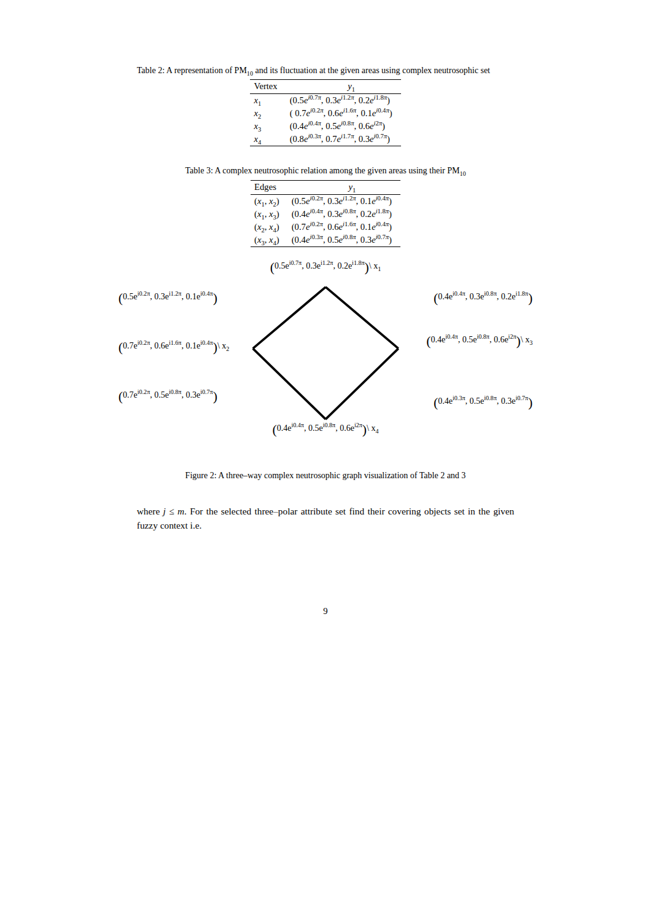Table 2: A representation of PM10 and its fluctuation at the given areas using complex neutrosophic set
| Vertex | y 1 |
| --- | --- |
| x 1 | (0.5 e i 0.7 π , 0.3 e i 1.2 π , 0.2 e i 1.8 π ) |
| x 2 | ( 0.7 e i 0.2 π , 0.6 e i 1.6 π , 0.1 e i 0.4 π ) |
| x 3 | (0.4 e i 0.4 π , 0.5 e i 0.8 π , 0.6 e i 2 π ) |
| x 4 | (0.8 e i 0.3 π , 0.7 e i 1.7 π , 0.3 e i 0.7 π ) |
Table 3: A complex neutrosophic relation among the given areas using their PM10
| Edges | y 1 |
| --- | --- |
| ( x 1 , x 2 ) | (0.5 e i 0.2 π , 0.3 e i 1.2 π , 0.1 e i 0.4 π ) |
| ( x 1 , x 3 ) | (0.4 e i 0.4 π , 0.3 e i 0.8 π , 0.2 e i 1.8 π ) |
| ( x 2 , x 4 ) | (0.7 e i 0.2 π , 0.6 e i 1.6 π , 0.1 e i 0.4 π ) |
| ( x 3 , x 4 ) | (0.4 e i 0.3 π , 0.5 e i 0.8 π , 0.3 e i 0.7 π ) |
(0.5ei0.7π, 0.3ei1.2π, 0.2ei1.8π)\ x1
(0.5ei0.2π, 0.3ei1.2π, 0.1ei0.4π)
(0.4ei0.4π, 0.3ei0.8π, 0.2ei1.8π)
(0.7ei0.2π, 0.6ei1.6π, 0.1ei0.4π)\ x2
(0.4ei0.4π, 0.5ei0.8π, 0.6ei2π)\ x3
(0.7ei0.2π, 0.5ei0.8π, 0.3ei0.7π)
(0.4ei0.3π, 0.5ei0.8π, 0.3ei0.7π)
(0.4ei0.4π, 0.5ei0.8π, 0.6ei2π)\ x4
Figure 2: A three–way complex neutrosophic graph visualization of Table 2 and 3
where j ≤ m. For the selected three–polar attribute set find their covering objects set in the given fuzzy context i.e.
9